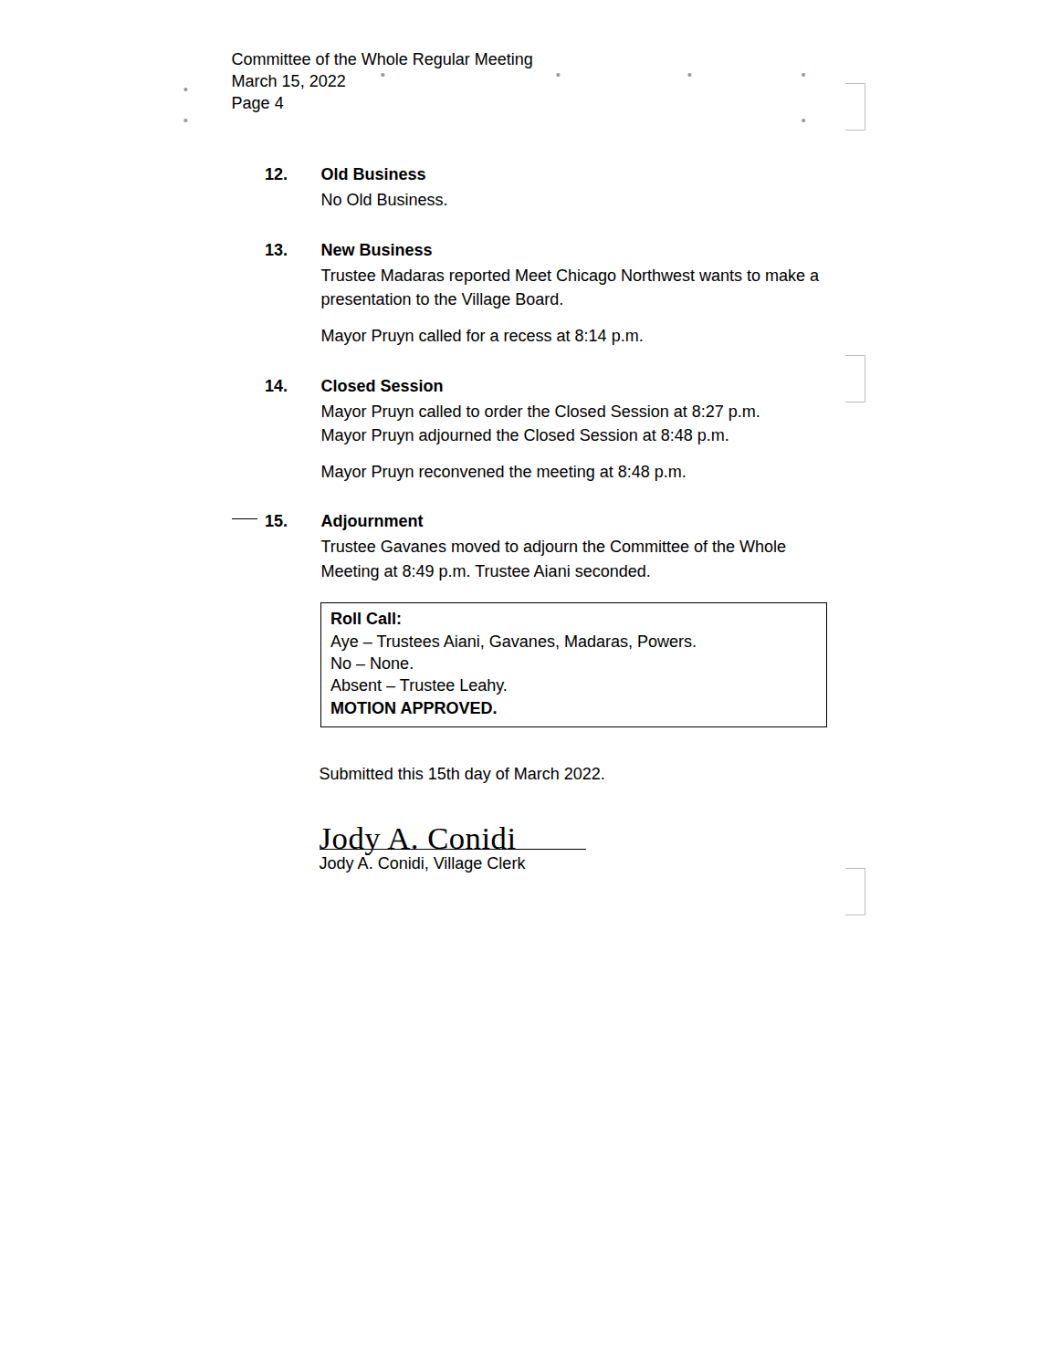• • • • • • •
Committee of the Whole Regular Meeting
March 15, 2022
Page 4
12.
Old Business
No Old Business.
13.
New Business
Trustee Madaras reported Meet Chicago Northwest wants to make a presentation to the Village Board.
Mayor Pruyn called for a recess at 8:14 p.m.
14.
Closed Session
Mayor Pruyn called to order the Closed Session at 8:27 p.m.
Mayor Pruyn adjourned the Closed Session at 8:48 p.m.
Mayor Pruyn reconvened the meeting at 8:48 p.m.
15.
Adjournment
Trustee Gavanes moved to adjourn the Committee of the Whole Meeting at 8:49 p.m. Trustee Aiani seconded.
Roll Call:
Aye – Trustees Aiani, Gavanes, Madaras, Powers.
No – None.
Absent – Trustee Leahy.
MOTION APPROVED.
Submitted this 15th day of March 2022.
Jody A. Conidi
Jody A. Conidi, Village Clerk